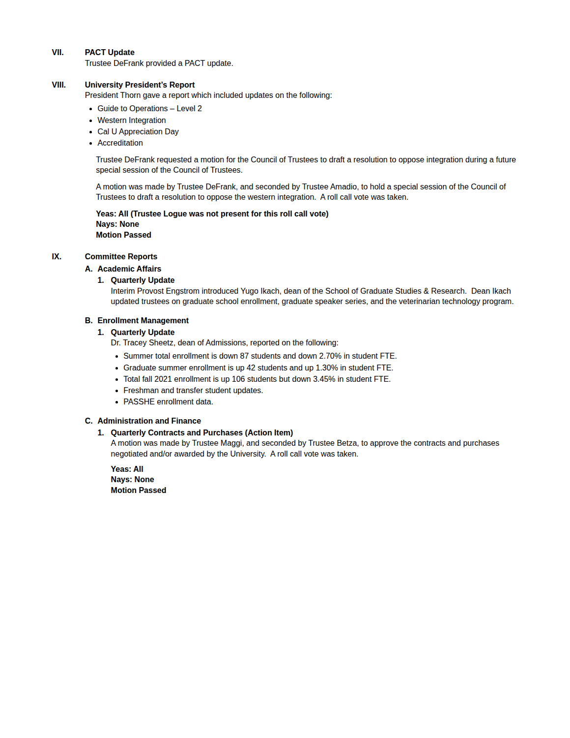VII.
PACT Update
Trustee DeFrank provided a PACT update.
VIII.
University President’s Report
President Thorn gave a report which included updates on the following:
Guide to Operations – Level 2
Western Integration
Cal U Appreciation Day
Accreditation
Trustee DeFrank requested a motion for the Council of Trustees to draft a resolution to oppose integration during a future special session of the Council of Trustees.
A motion was made by Trustee DeFrank, and seconded by Trustee Amadio, to hold a special session of the Council of Trustees to draft a resolution to oppose the western integration. A roll call vote was taken.
Yeas: All (Trustee Logue was not present for this roll call vote)
Nays: None
Motion Passed
IX.
Committee Reports
A.
Academic Affairs
1.
Quarterly Update
Interim Provost Engstrom introduced Yugo Ikach, dean of the School of Graduate Studies & Research. Dean Ikach updated trustees on graduate school enrollment, graduate speaker series, and the veterinarian technology program.
B.
Enrollment Management
1.
Quarterly Update
Dr. Tracey Sheetz, dean of Admissions, reported on the following:
Summer total enrollment is down 87 students and down 2.70% in student FTE.
Graduate summer enrollment is up 42 students and up 1.30% in student FTE.
Total fall 2021 enrollment is up 106 students but down 3.45% in student FTE.
Freshman and transfer student updates.
PASSHE enrollment data.
C.
Administration and Finance
1.
Quarterly Contracts and Purchases (Action Item)
A motion was made by Trustee Maggi, and seconded by Trustee Betza, to approve the contracts and purchases negotiated and/or awarded by the University. A roll call vote was taken.
Yeas: All
Nays: None
Motion Passed